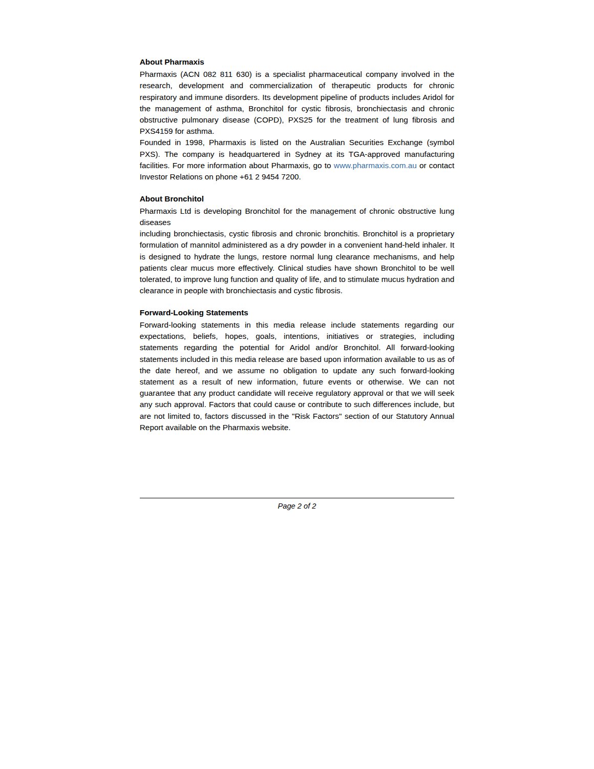About Pharmaxis
Pharmaxis (ACN 082 811 630) is a specialist pharmaceutical company involved in the research, development and commercialization of therapeutic products for chronic respiratory and immune disorders. Its development pipeline of products includes Aridol for the management of asthma, Bronchitol for cystic fibrosis, bronchiectasis and chronic obstructive pulmonary disease (COPD), PXS25 for the treatment of lung fibrosis and PXS4159 for asthma.
Founded in 1998, Pharmaxis is listed on the Australian Securities Exchange (symbol PXS). The company is headquartered in Sydney at its TGA-approved manufacturing facilities. For more information about Pharmaxis, go to www.pharmaxis.com.au or contact Investor Relations on phone +61 2 9454 7200.
About Bronchitol
Pharmaxis Ltd is developing Bronchitol for the management of chronic obstructive lung diseases
including bronchiectasis, cystic fibrosis and chronic bronchitis. Bronchitol is a proprietary formulation of mannitol administered as a dry powder in a convenient hand-held inhaler. It is designed to hydrate the lungs, restore normal lung clearance mechanisms, and help patients clear mucus more effectively. Clinical studies have shown Bronchitol to be well tolerated, to improve lung function and quality of life, and to stimulate mucus hydration and clearance in people with bronchiectasis and cystic fibrosis.
Forward-Looking Statements
Forward-looking statements in this media release include statements regarding our expectations, beliefs, hopes, goals, intentions, initiatives or strategies, including statements regarding the potential for Aridol and/or Bronchitol. All forward-looking statements included in this media release are based upon information available to us as of the date hereof, and we assume no obligation to update any such forward-looking statement as a result of new information, future events or otherwise. We can not guarantee that any product candidate will receive regulatory approval or that we will seek any such approval. Factors that could cause or contribute to such differences include, but are not limited to, factors discussed in the "Risk Factors" section of our Statutory Annual Report available on the Pharmaxis website.
Page 2 of 2